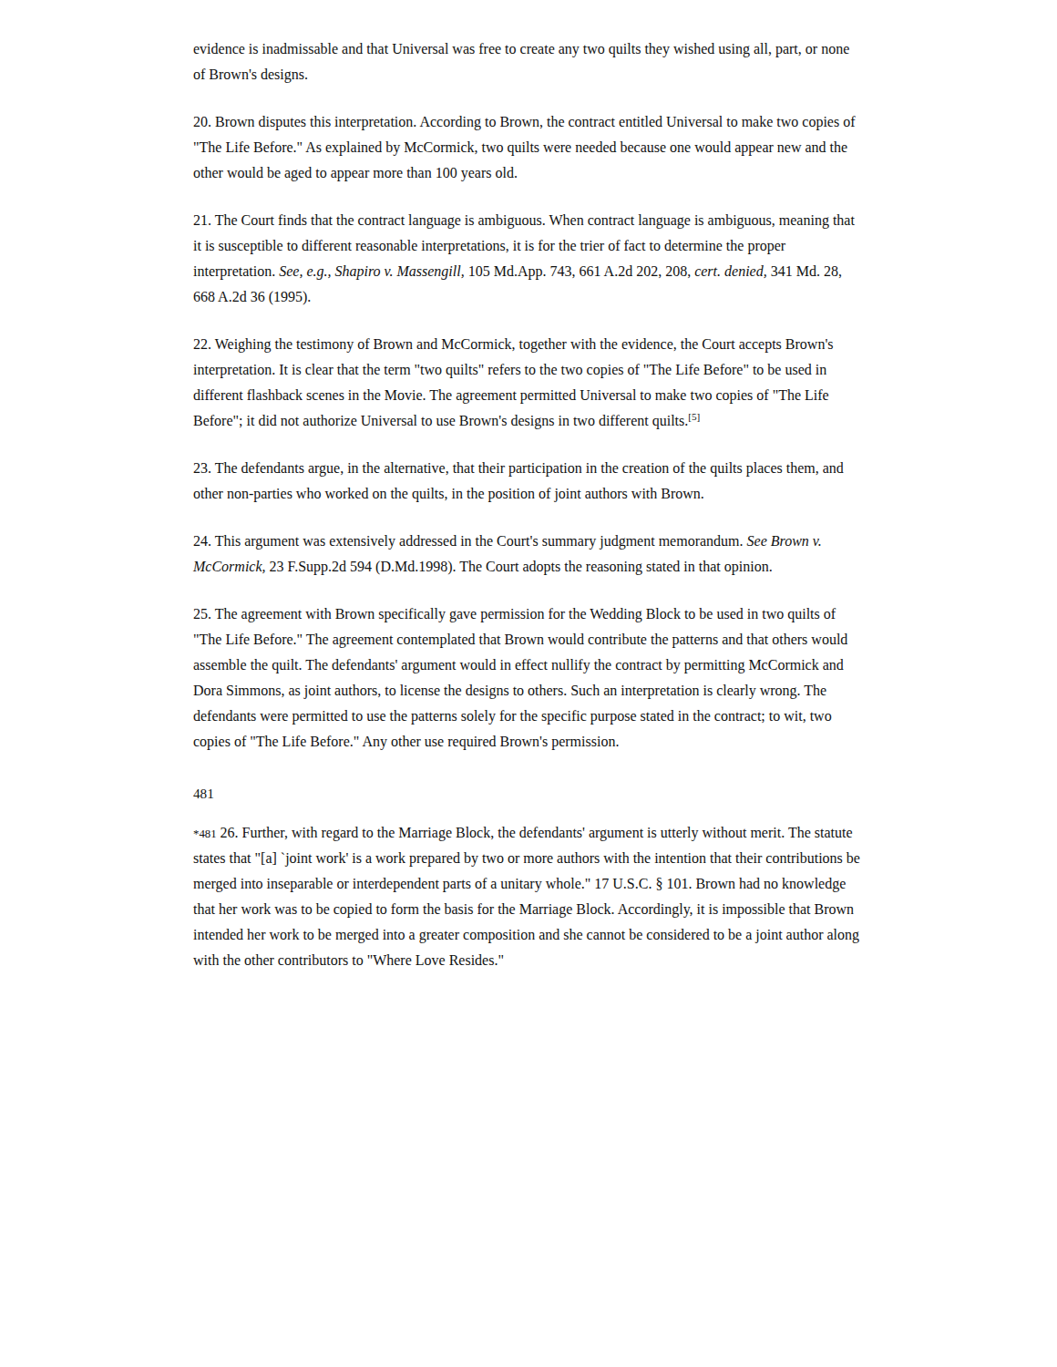evidence is inadmissable and that Universal was free to create any two quilts they wished using all, part, or none of Brown's designs.
20. Brown disputes this interpretation. According to Brown, the contract entitled Universal to make two copies of "The Life Before." As explained by McCormick, two quilts were needed because one would appear new and the other would be aged to appear more than 100 years old.
21. The Court finds that the contract language is ambiguous. When contract language is ambiguous, meaning that it is susceptible to different reasonable interpretations, it is for the trier of fact to determine the proper interpretation. See, e.g., Shapiro v. Massengill, 105 Md.App. 743, 661 A.2d 202, 208, cert. denied, 341 Md. 28, 668 A.2d 36 (1995).
22. Weighing the testimony of Brown and McCormick, together with the evidence, the Court accepts Brown's interpretation. It is clear that the term "two quilts" refers to the two copies of "The Life Before" to be used in different flashback scenes in the Movie. The agreement permitted Universal to make two copies of "The Life Before"; it did not authorize Universal to use Brown's designs in two different quilts.[5]
23. The defendants argue, in the alternative, that their participation in the creation of the quilts places them, and other non-parties who worked on the quilts, in the position of joint authors with Brown.
24. This argument was extensively addressed in the Court's summary judgment memorandum. See Brown v. McCormick, 23 F.Supp.2d 594 (D.Md.1998). The Court adopts the reasoning stated in that opinion.
25. The agreement with Brown specifically gave permission for the Wedding Block to be used in two quilts of "The Life Before." The agreement contemplated that Brown would contribute the patterns and that others would assemble the quilt. The defendants' argument would in effect nullify the contract by permitting McCormick and Dora Simmons, as joint authors, to license the designs to others. Such an interpretation is clearly wrong. The defendants were permitted to use the patterns solely for the specific purpose stated in the contract; to wit, two copies of "The Life Before." Any other use required Brown's permission.
481
*481 26. Further, with regard to the Marriage Block, the defendants' argument is utterly without merit. The statute states that "[a] `joint work' is a work prepared by two or more authors with the intention that their contributions be merged into inseparable or interdependent parts of a unitary whole." 17 U.S.C. § 101. Brown had no knowledge that her work was to be copied to form the basis for the Marriage Block. Accordingly, it is impossible that Brown intended her work to be merged into a greater composition and she cannot be considered to be a joint author along with the other contributors to "Where Love Resides."